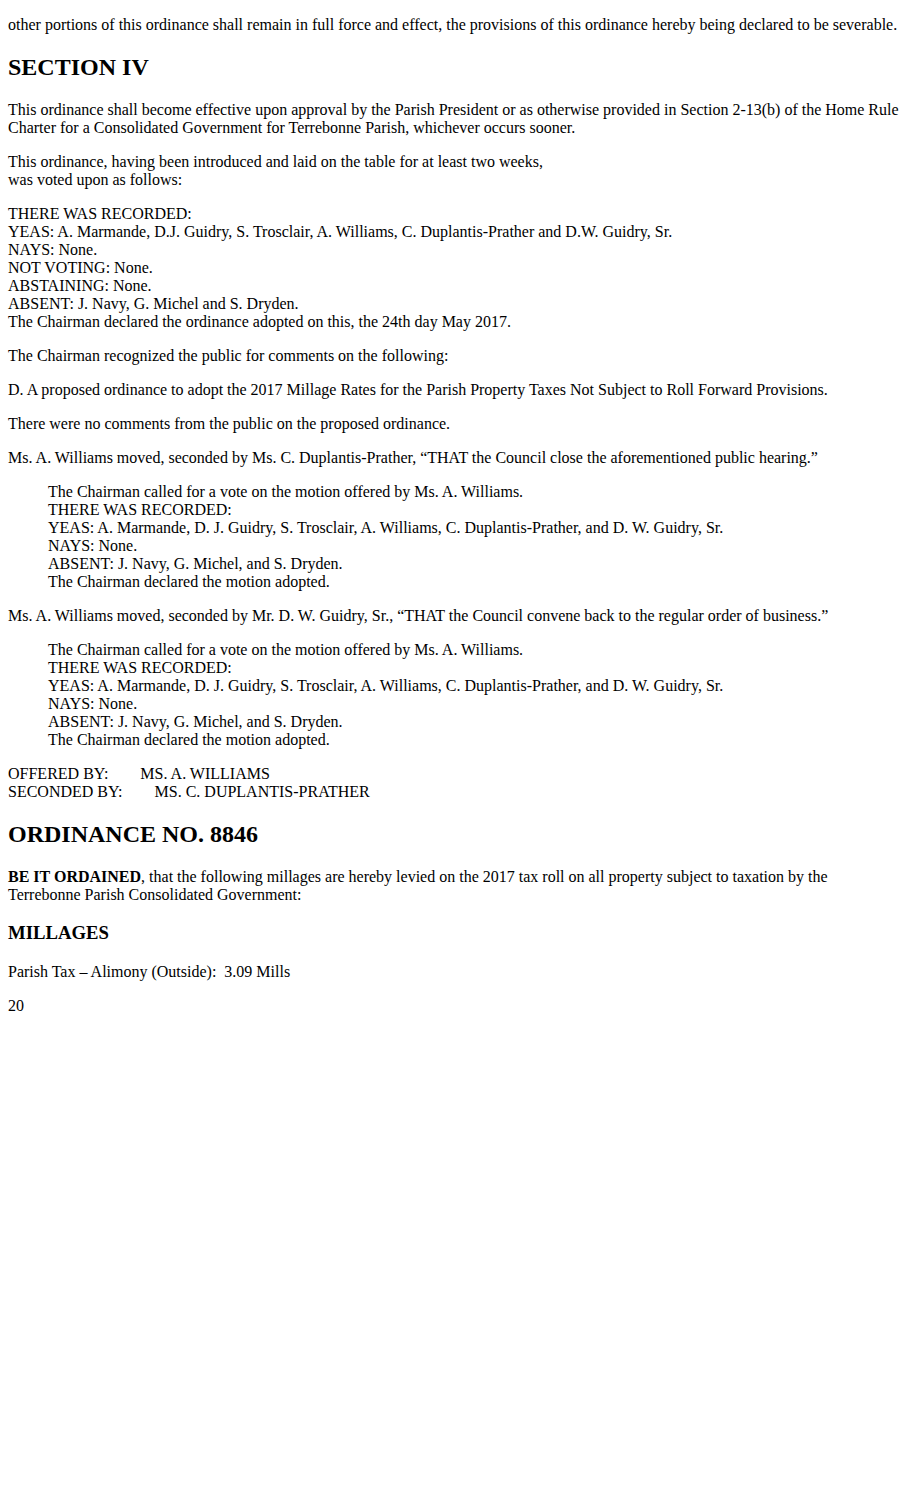other portions of this ordinance shall remain in full force and effect, the provisions of this ordinance hereby being declared to be severable.
SECTION IV
This ordinance shall become effective upon approval by the Parish President or as otherwise provided in Section 2-13(b) of the Home Rule Charter for a Consolidated Government for Terrebonne Parish, whichever occurs sooner.
This ordinance, having been introduced and laid on the table for at least two weeks,
was voted upon as follows:
THERE WAS RECORDED:
YEAS: A. Marmande, D.J. Guidry, S. Trosclair, A. Williams, C. Duplantis-Prather and D.W. Guidry, Sr.
NAYS: None.
NOT VOTING: None.
ABSTAINING: None.
ABSENT: J. Navy, G. Michel and S. Dryden.
The Chairman declared the ordinance adopted on this, the 24th day May 2017.
The Chairman recognized the public for comments on the following:
D. A proposed ordinance to adopt the 2017 Millage Rates for the Parish Property Taxes Not Subject to Roll Forward Provisions.
There were no comments from the public on the proposed ordinance.
Ms. A. Williams moved, seconded by Ms. C. Duplantis-Prather, “THAT the Council close the aforementioned public hearing.”
The Chairman called for a vote on the motion offered by Ms. A. Williams.
THERE WAS RECORDED:
YEAS: A. Marmande, D. J. Guidry, S. Trosclair, A. Williams, C. Duplantis-Prather, and D. W. Guidry, Sr.
NAYS: None.
ABSENT: J. Navy, G. Michel, and S. Dryden.
The Chairman declared the motion adopted.
Ms. A. Williams moved, seconded by Mr. D. W. Guidry, Sr., “THAT the Council convene back to the regular order of business.”
The Chairman called for a vote on the motion offered by Ms. A. Williams.
THERE WAS RECORDED:
YEAS: A. Marmande, D. J. Guidry, S. Trosclair, A. Williams, C. Duplantis-Prather, and D. W. Guidry, Sr.
NAYS: None.
ABSENT: J. Navy, G. Michel, and S. Dryden.
The Chairman declared the motion adopted.
OFFERED BY:  MS. A. WILLIAMS
SECONDED BY:  MS. C. DUPLANTIS-PRATHER
ORDINANCE NO. 8846
BE IT ORDAINED, that the following millages are hereby levied on the 2017 tax roll on all property subject to taxation by the Terrebonne Parish Consolidated Government:
MILLAGES
Parish Tax – Alimony (Outside): 3.09 Mills
20